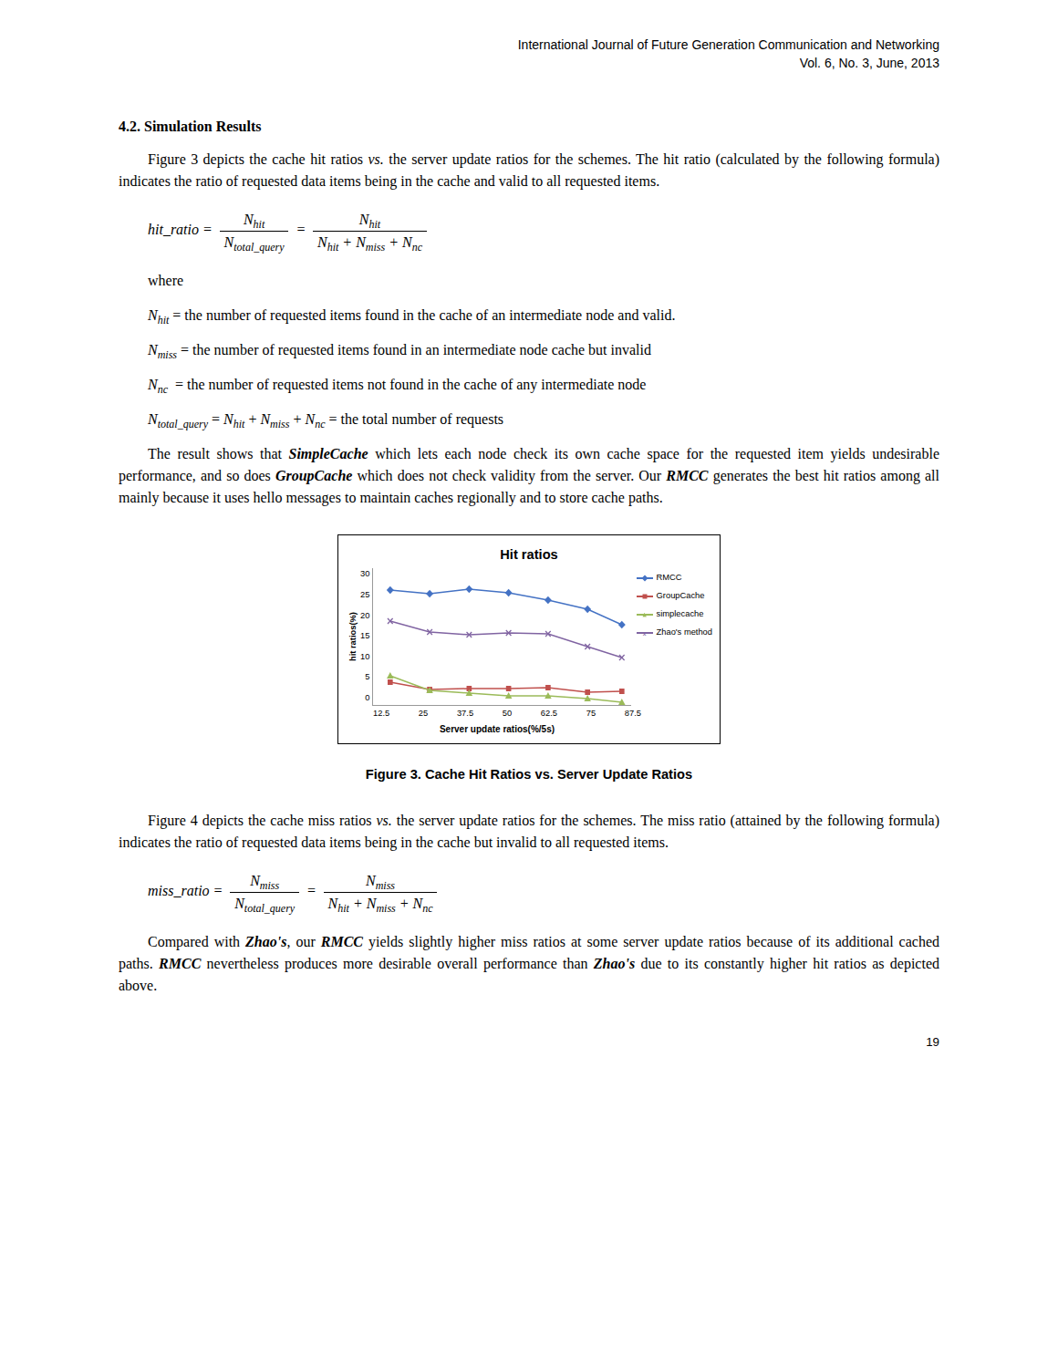International Journal of Future Generation Communication and Networking
Vol. 6, No. 3, June, 2013
4.2. Simulation Results
Figure 3 depicts the cache hit ratios vs. the server update ratios for the schemes. The hit ratio (calculated by the following formula) indicates the ratio of requested data items being in the cache and valid to all requested items.
hit_ratio = Nhit Ntotal_query = Nhit Nhit + Nmiss + Nnc
where
Nhit = the number of requested items found in the cache of an intermediate node and valid.
Nmiss = the number of requested items found in an intermediate node cache but invalid
Nnc = the number of requested items not found in the cache of any intermediate node
Ntotal_query = Nhit + Nmiss + Nnc = the total number of requests
The result shows that SimpleCache which lets each node check its own cache space for the requested item yields undesirable performance, and so does GroupCache which does not check validity from the server. Our RMCC generates the best hit ratios among all mainly because it uses hello messages to maintain caches regionally and to store cache paths.
Hit ratios
hit ratios(%)
30 25 20 15 10 5 0
RMCC
GroupCache
simplecache
Zhao's method
12.5 25 37.5 50 62.5 75 87.5
Server update ratios(%/5s)
Figure 3. Cache Hit Ratios vs. Server Update Ratios
Figure 4 depicts the cache miss ratios vs. the server update ratios for the schemes. The miss ratio (attained by the following formula) indicates the ratio of requested data items being in the cache but invalid to all requested items.
miss_ratio = Nmiss Ntotal_query = Nmiss Nhit + Nmiss + Nnc
Compared with Zhao's, our RMCC yields slightly higher miss ratios at some server update ratios because of its additional cached paths. RMCC nevertheless produces more desirable overall performance than Zhao's due to its constantly higher hit ratios as depicted above.
19